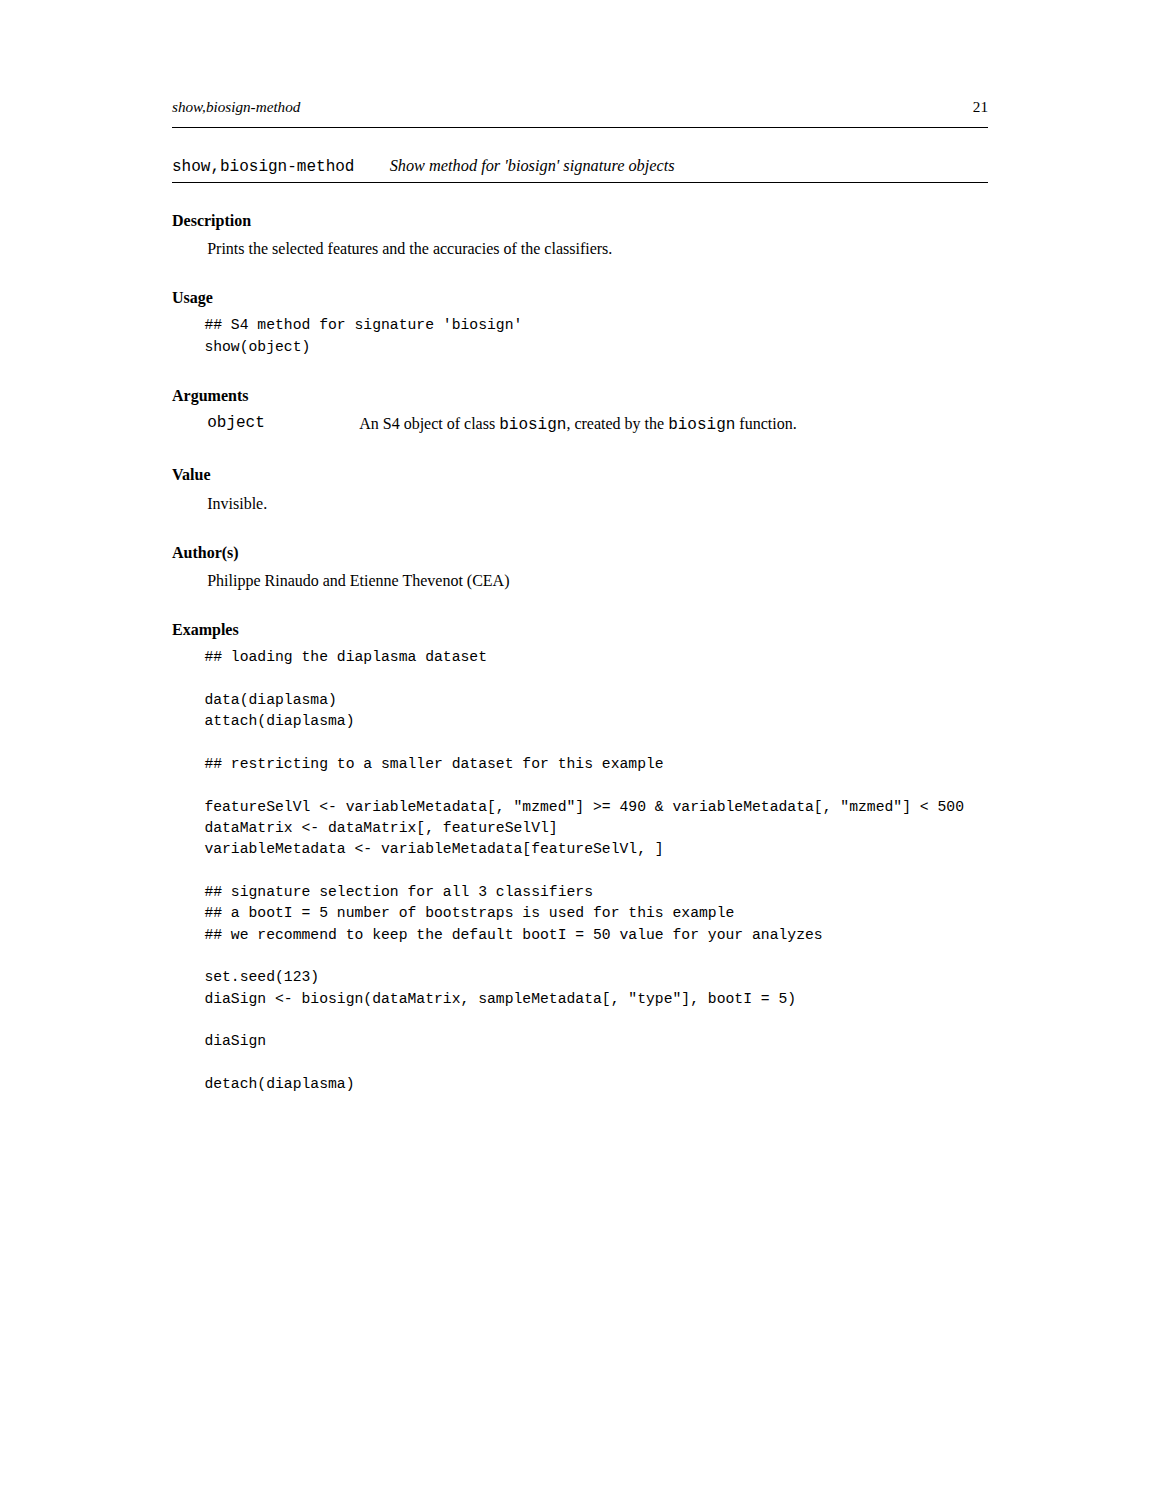show,biosign-method 21
show,biosign-method Show method for 'biosign' signature objects
Description
Prints the selected features and the accuracies of the classifiers.
Usage
## S4 method for signature 'biosign'
show(object)
Arguments
object
An S4 object of class biosign, created by the biosign function.
Value
Invisible.
Author(s)
Philippe Rinaudo and Etienne Thevenot (CEA)
Examples
## loading the diaplasma dataset

data(diaplasma)
attach(diaplasma)

## restricting to a smaller dataset for this example

featureSelVl <- variableMetadata[, "mzmed"] >= 490 & variableMetadata[, "mzmed"] < 500
dataMatrix <- dataMatrix[, featureSelVl]
variableMetadata <- variableMetadata[featureSelVl, ]

## signature selection for all 3 classifiers
## a bootI = 5 number of bootstraps is used for this example
## we recommend to keep the default bootI = 50 value for your analyzes

set.seed(123)
diaSign <- biosign(dataMatrix, sampleMetadata[, "type"], bootI = 5)

diaSign

detach(diaplasma)